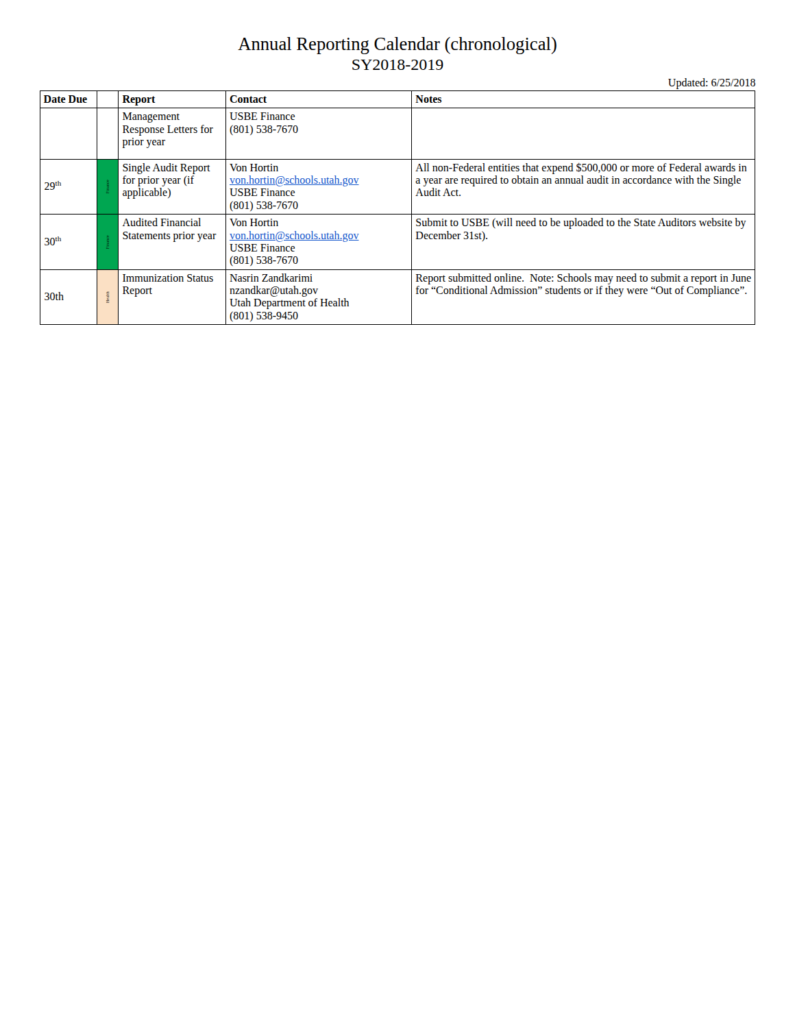Annual Reporting Calendar (chronological)
SY2018-2019
Updated: 6/25/2018
| Date Due | | Report | Contact | Notes |
| --- | --- | --- | --- | --- |
| | | Management Response Letters for prior year | USBE Finance (801) 538-7670 | |
| 29 th | Finance | Single Audit Report for prior year (if applicable) | Von Hortin von.hortin@schools.utah.gov USBE Finance (801) 538-7670 | All non-Federal entities that expend $500,000 or more of Federal awards in a year are required to obtain an annual audit in accordance with the Single Audit Act. |
| 30 th | Finance | Audited Financial Statements prior year | Von Hortin von.hortin@schools.utah.gov USBE Finance (801) 538-7670 | Submit to USBE (will need to be uploaded to the State Auditors website by December 31st). |
| 30th | Health | Immunization Status Report | Nasrin Zandkarimi nzandkar@utah.gov Utah Department of Health (801) 538-9450 | Report submitted online. Note: Schools may need to submit a report in June for “Conditional Admission” students or if they were “Out of Compliance”. |